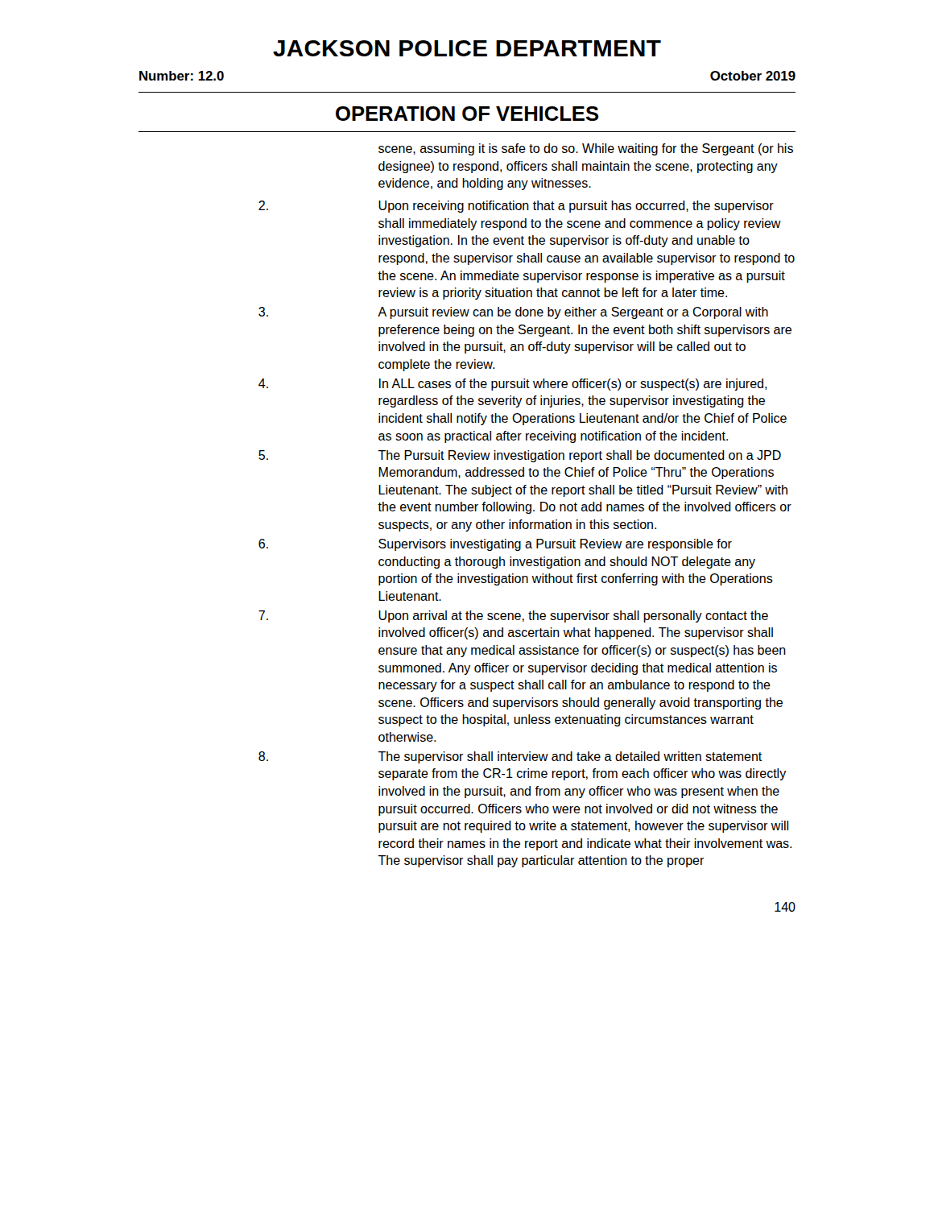JACKSON POLICE DEPARTMENT
Number: 12.0 October 2019
OPERATION OF VEHICLES
scene, assuming it is safe to do so. While waiting for the Sergeant (or his designee) to respond, officers shall maintain the scene, protecting any evidence, and holding any witnesses.
Upon receiving notification that a pursuit has occurred, the supervisor shall immediately respond to the scene and commence a policy review investigation. In the event the supervisor is off-duty and unable to respond, the supervisor shall cause an available supervisor to respond to the scene. An immediate supervisor response is imperative as a pursuit review is a priority situation that cannot be left for a later time.
A pursuit review can be done by either a Sergeant or a Corporal with preference being on the Sergeant. In the event both shift supervisors are involved in the pursuit, an off-duty supervisor will be called out to complete the review.
In ALL cases of the pursuit where officer(s) or suspect(s) are injured, regardless of the severity of injuries, the supervisor investigating the incident shall notify the Operations Lieutenant and/or the Chief of Police as soon as practical after receiving notification of the incident.
The Pursuit Review investigation report shall be documented on a JPD Memorandum, addressed to the Chief of Police “Thru” the Operations Lieutenant. The subject of the report shall be titled “Pursuit Review” with the event number following. Do not add names of the involved officers or suspects, or any other information in this section.
Supervisors investigating a Pursuit Review are responsible for conducting a thorough investigation and should NOT delegate any portion of the investigation without first conferring with the Operations Lieutenant.
Upon arrival at the scene, the supervisor shall personally contact the involved officer(s) and ascertain what happened. The supervisor shall ensure that any medical assistance for officer(s) or suspect(s) has been summoned. Any officer or supervisor deciding that medical attention is necessary for a suspect shall call for an ambulance to respond to the scene. Officers and supervisors should generally avoid transporting the suspect to the hospital, unless extenuating circumstances warrant otherwise.
The supervisor shall interview and take a detailed written statement separate from the CR-1 crime report, from each officer who was directly involved in the pursuit, and from any officer who was present when the pursuit occurred. Officers who were not involved or did not witness the pursuit are not required to write a statement, however the supervisor will record their names in the report and indicate what their involvement was. The supervisor shall pay particular attention to the proper
140